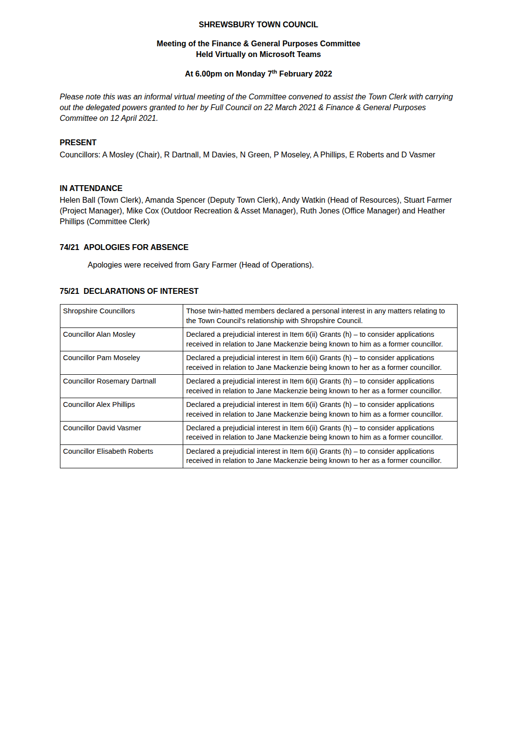SHREWSBURY TOWN COUNCIL
Meeting of the Finance & General Purposes Committee
Held Virtually on Microsoft Teams
At 6.00pm on Monday 7th February 2022
Please note this was an informal virtual meeting of the Committee convened to assist the Town Clerk with carrying out the delegated powers granted to her by Full Council on 22 March 2021 & Finance & General Purposes Committee on 12 April 2021.
PRESENT
Councillors: A Mosley (Chair), R Dartnall, M Davies, N Green, P Moseley, A Phillips, E Roberts and D Vasmer
IN ATTENDANCE
Helen Ball (Town Clerk), Amanda Spencer (Deputy Town Clerk), Andy Watkin (Head of Resources), Stuart Farmer (Project Manager), Mike Cox (Outdoor Recreation & Asset Manager), Ruth Jones (Office Manager) and Heather Phillips (Committee Clerk)
74/21 APOLOGIES FOR ABSENCE
Apologies were received from Gary Farmer (Head of Operations).
75/21 DECLARATIONS OF INTEREST
| Shropshire Councillors | Those twin-hatted members declared a personal interest in any matters relating to the Town Council's relationship with Shropshire Council. |
| Councillor Alan Mosley | Declared a prejudicial interest in Item 6(ii) Grants (h) – to consider applications received in relation to Jane Mackenzie being known to him as a former councillor. |
| Councillor Pam Moseley | Declared a prejudicial interest in Item 6(ii) Grants (h) – to consider applications received in relation to Jane Mackenzie being known to her as a former councillor. |
| Councillor Rosemary Dartnall | Declared a prejudicial interest in Item 6(ii) Grants (h) – to consider applications received in relation to Jane Mackenzie being known to her as a former councillor. |
| Councillor Alex Phillips | Declared a prejudicial interest in Item 6(ii) Grants (h) – to consider applications received in relation to Jane Mackenzie being known to him as a former councillor. |
| Councillor David Vasmer | Declared a prejudicial interest in Item 6(ii) Grants (h) – to consider applications received in relation to Jane Mackenzie being known to him as a former councillor. |
| Councillor Elisabeth Roberts | Declared a prejudicial interest in Item 6(ii) Grants (h) – to consider applications received in relation to Jane Mackenzie being known to her as a former councillor. |